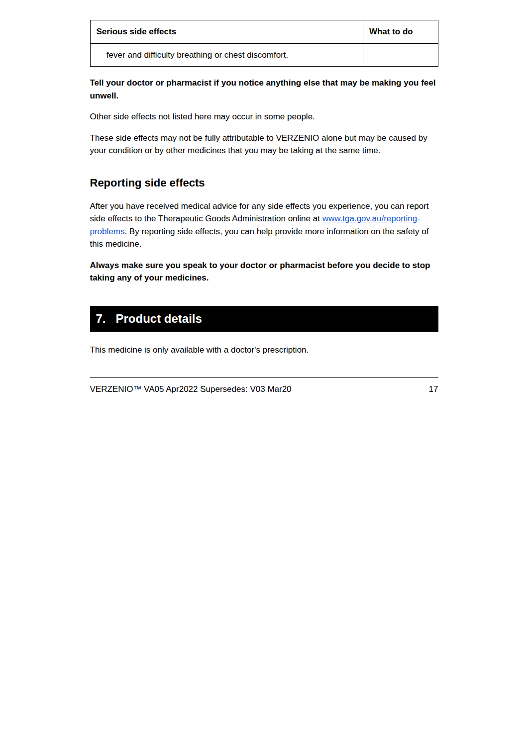| Serious side effects | What to do |
| --- | --- |
| fever and difficulty breathing or chest discomfort. | |
Tell your doctor or pharmacist if you notice anything else that may be making you feel unwell.
Other side effects not listed here may occur in some people.
These side effects may not be fully attributable to VERZENIO alone but may be caused by your condition or by other medicines that you may be taking at the same time.
Reporting side effects
After you have received medical advice for any side effects you experience, you can report side effects to the Therapeutic Goods Administration online at www.tga.gov.au/reporting-problems. By reporting side effects, you can help provide more information on the safety of this medicine.
Always make sure you speak to your doctor or pharmacist before you decide to stop taking any of your medicines.
7. Product details
This medicine is only available with a doctor's prescription.
VERZENIO™ VA05 Apr2022 Supersedes: V03 Mar20
17